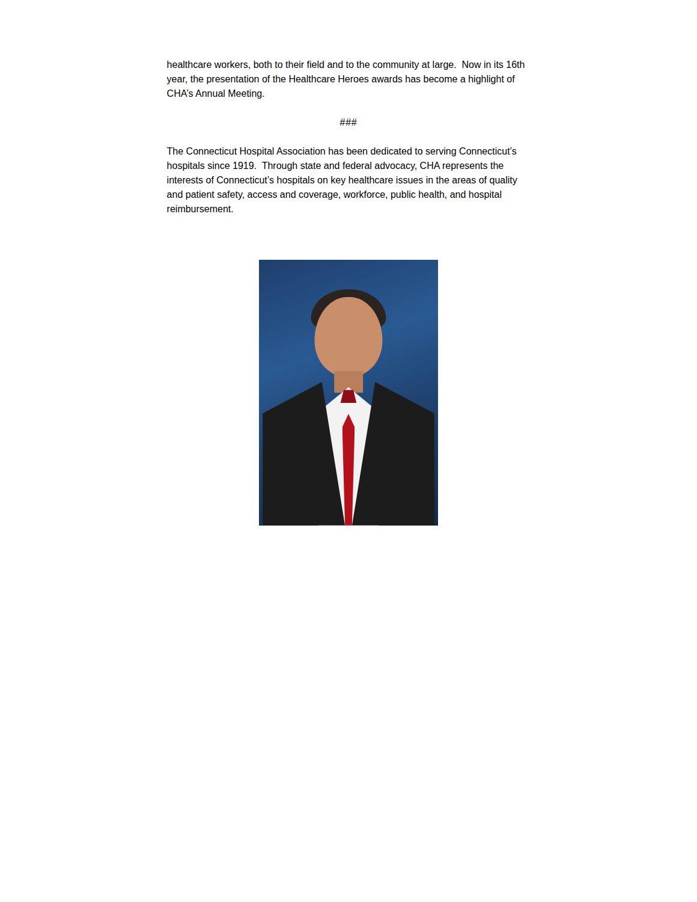healthcare workers, both to their field and to the community at large. Now in its 16th year, the presentation of the Healthcare Heroes awards has become a highlight of CHA’s Annual Meeting.
###
The Connecticut Hospital Association has been dedicated to serving Connecticut’s hospitals since 1919. Through state and federal advocacy, CHA represents the interests of Connecticut’s hospitals on key healthcare issues in the areas of quality and patient safety, access and coverage, workforce, public health, and hospital reimbursement.